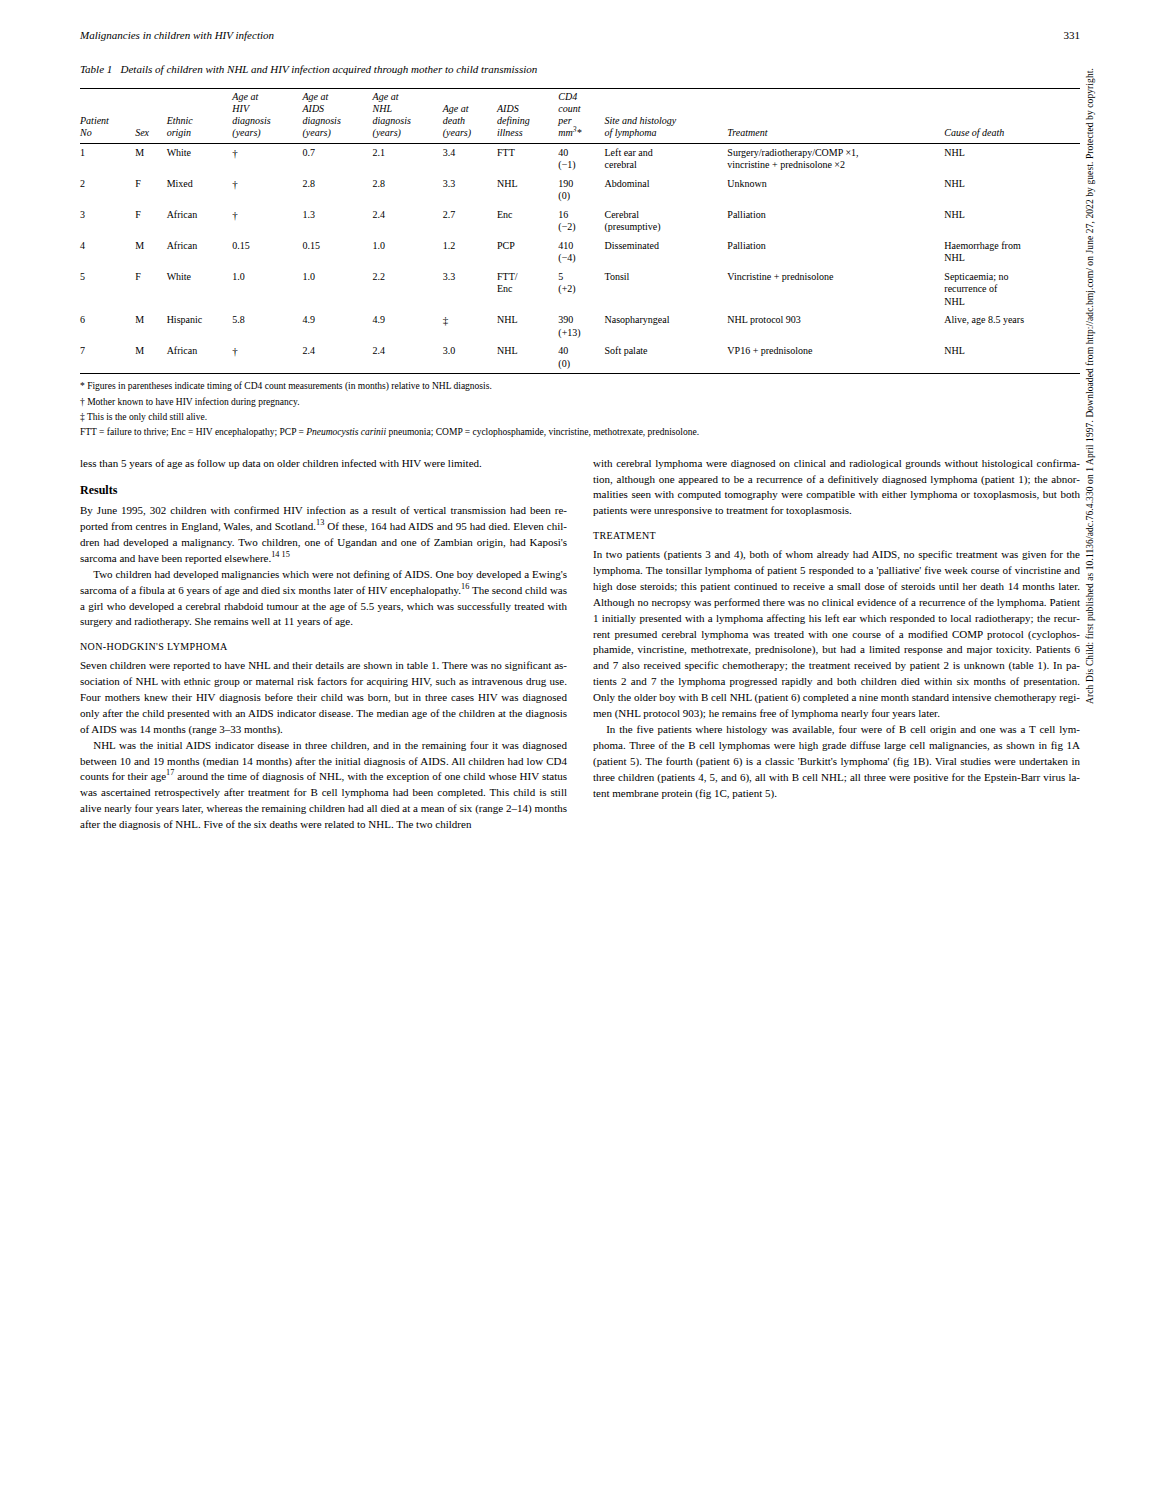Malignancies in children with HIV infection 331
Table 1 Details of children with NHL and HIV infection acquired through mother to child transmission
| Patient No | Sex | Ethnic origin | Age at HIV diagnosis (years) | Age at AIDS diagnosis (years) | Age at NHL diagnosis (years) | Age at death (years) | AIDS defining illness | CD4 count per mm 3 * | Site and histology of lymphoma | Treatment | Cause of death |
| --- | --- | --- | --- | --- | --- | --- | --- | --- | --- | --- | --- |
| 1 | M | White | † | 0.7 | 2.1 | 3.4 | FTT | 40 (−1) | Left ear and cerebral | Surgery/radiotherapy/COMP ×1, vincristine + prednisolone ×2 | NHL |
| 2 | F | Mixed | † | 2.8 | 2.8 | 3.3 | NHL | 190 (0) | Abdominal | Unknown | NHL |
| 3 | F | African | † | 1.3 | 2.4 | 2.7 | Enc | 16 (−2) | Cerebral (presumptive) | Palliation | NHL |
| 4 | M | African | 0.15 | 0.15 | 1.0 | 1.2 | PCP | 410 (−4) | Disseminated | Palliation | Haemorrhage from NHL |
| 5 | F | White | 1.0 | 1.0 | 2.2 | 3.3 | FTT/ Enc | 5 (+2) | Tonsil | Vincristine + prednisolone | Septicaemia; no recurrence of NHL |
| 6 | M | Hispanic | 5.8 | 4.9 | 4.9 | ‡ | NHL | 390 (+13) | Nasopharyngeal | NHL protocol 903 | Alive, age 8.5 years |
| 7 | M | African | † | 2.4 | 2.4 | 3.0 | NHL | 40 (0) | Soft palate | VP16 + prednisolone | NHL |
* Figures in parentheses indicate timing of CD4 count measurements (in months) relative to NHL diagnosis.
† Mother known to have HIV infection during pregnancy.
‡ This is the only child still alive.
FTT = failure to thrive; Enc = HIV encephalopathy; PCP = Pneumocystis carinii pneumonia; COMP = cyclophosphamide, vincristine, methotrexate, prednisolone.
less than 5 years of age as follow up data on older children infected with HIV were limited.
Results
By June 1995, 302 children with confirmed HIV infection as a result of vertical transmission had been reported from centres in England, Wales, and Scotland.13 Of these, 164 had AIDS and 95 had died. Eleven children had developed a malignancy. Two children, one of Ugandan and one of Zambian origin, had Kaposi's sarcoma and have been reported elsewhere.14 15
Two children had developed malignancies which were not defining of AIDS. One boy developed a Ewing's sarcoma of a fibula at 6 years of age and died six months later of HIV encephalopathy.16 The second child was a girl who developed a cerebral rhabdoid tumour at the age of 5.5 years, which was successfully treated with surgery and radiotherapy. She remains well at 11 years of age.
Non-Hodgkin's lymphoma
Seven children were reported to have NHL and their details are shown in table 1. There was no significant association of NHL with ethnic group or maternal risk factors for acquiring HIV, such as intravenous drug use. Four mothers knew their HIV diagnosis before their child was born, but in three cases HIV was diagnosed only after the child presented with an AIDS indicator disease. The median age of the children at the diagnosis of AIDS was 14 months (range 3–33 months).
NHL was the initial AIDS indicator disease in three children, and in the remaining four it was diagnosed between 10 and 19 months (median 14 months) after the initial diagnosis of AIDS. All children had low CD4 counts for their age17 around the time of diagnosis of NHL, with the exception of one child whose HIV status was ascertained retrospectively after treatment for B cell lymphoma had been completed. This child is still alive nearly four years later, whereas the remaining children had all died at a mean of six (range 2–14) months after the diagnosis of NHL. Five of the six deaths were related to NHL. The two children
with cerebral lymphoma were diagnosed on clinical and radiological grounds without histological confirmation, although one appeared to be a recurrence of a definitively diagnosed lymphoma (patient 1); the abnormalities seen with computed tomography were compatible with either lymphoma or toxoplasmosis, but both patients were unresponsive to treatment for toxoplasmosis.
Treatment
In two patients (patients 3 and 4), both of whom already had AIDS, no specific treatment was given for the lymphoma. The tonsillar lymphoma of patient 5 responded to a 'palliative' five week course of vincristine and high dose steroids; this patient continued to receive a small dose of steroids until her death 14 months later. Although no necropsy was performed there was no clinical evidence of a recurrence of the lymphoma. Patient 1 initially presented with a lymphoma affecting his left ear which responded to local radiotherapy; the recurrent presumed cerebral lymphoma was treated with one course of a modified COMP protocol (cyclophosphamide, vincristine, methotrexate, prednisolone), but had a limited response and major toxicity. Patients 6 and 7 also received specific chemotherapy; the treatment received by patient 2 is unknown (table 1). In patients 2 and 7 the lymphoma progressed rapidly and both children died within six months of presentation. Only the older boy with B cell NHL (patient 6) completed a nine month standard intensive chemotherapy regimen (NHL protocol 903); he remains free of lymphoma nearly four years later.
In the five patients where histology was available, four were of B cell origin and one was a T cell lymphoma. Three of the B cell lymphomas were high grade diffuse large cell malignancies, as shown in fig 1A (patient 5). The fourth (patient 6) is a classic 'Burkitt's lymphoma' (fig 1B). Viral studies were undertaken in three children (patients 4, 5, and 6), all with B cell NHL; all three were positive for the Epstein-Barr virus latent membrane protein (fig 1C, patient 5).
Arch Dis Child: first published as 10.1136/adc.76.4.330 on 1 April 1997. Downloaded from http://adc.bmj.com/ on June 27, 2022 by guest. Protected by copyright.